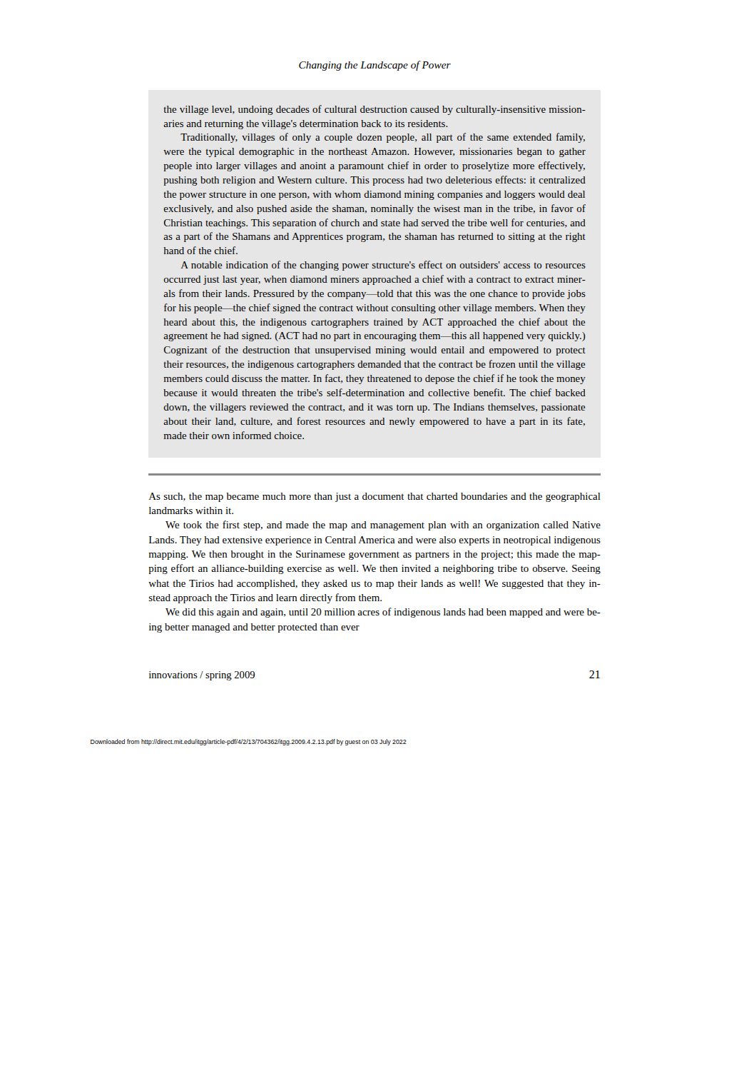Changing the Landscape of Power
the village level, undoing decades of cultural destruction caused by culturally-insensitive missionaries and returning the village's determination back to its residents.
Traditionally, villages of only a couple dozen people, all part of the same extended family, were the typical demographic in the northeast Amazon. However, missionaries began to gather people into larger villages and anoint a paramount chief in order to proselytize more effectively, pushing both religion and Western culture. This process had two deleterious effects: it centralized the power structure in one person, with whom diamond mining companies and loggers would deal exclusively, and also pushed aside the shaman, nominally the wisest man in the tribe, in favor of Christian teachings. This separation of church and state had served the tribe well for centuries, and as a part of the Shamans and Apprentices program, the shaman has returned to sitting at the right hand of the chief.
A notable indication of the changing power structure's effect on outsiders' access to resources occurred just last year, when diamond miners approached a chief with a contract to extract minerals from their lands. Pressured by the company—told that this was the one chance to provide jobs for his people—the chief signed the contract without consulting other village members. When they heard about this, the indigenous cartographers trained by ACT approached the chief about the agreement he had signed. (ACT had no part in encouraging them—this all happened very quickly.) Cognizant of the destruction that unsupervised mining would entail and empowered to protect their resources, the indigenous cartographers demanded that the contract be frozen until the village members could discuss the matter. In fact, they threatened to depose the chief if he took the money because it would threaten the tribe's self-determination and collective benefit. The chief backed down, the villagers reviewed the contract, and it was torn up. The Indians themselves, passionate about their land, culture, and forest resources and newly empowered to have a part in its fate, made their own informed choice.
As such, the map became much more than just a document that charted boundaries and the geographical landmarks within it.
We took the first step, and made the map and management plan with an organization called Native Lands. They had extensive experience in Central America and were also experts in neotropical indigenous mapping. We then brought in the Surinamese government as partners in the project; this made the mapping effort an alliance-building exercise as well. We then invited a neighboring tribe to observe. Seeing what the Tirios had accomplished, they asked us to map their lands as well! We suggested that they instead approach the Tirios and learn directly from them.
We did this again and again, until 20 million acres of indigenous lands had been mapped and were being better managed and better protected than ever
innovations / spring 2009 21
Downloaded from http://direct.mit.edu/itgg/article-pdf/4/2/13/704362/itgg.2009.4.2.13.pdf by guest on 03 July 2022